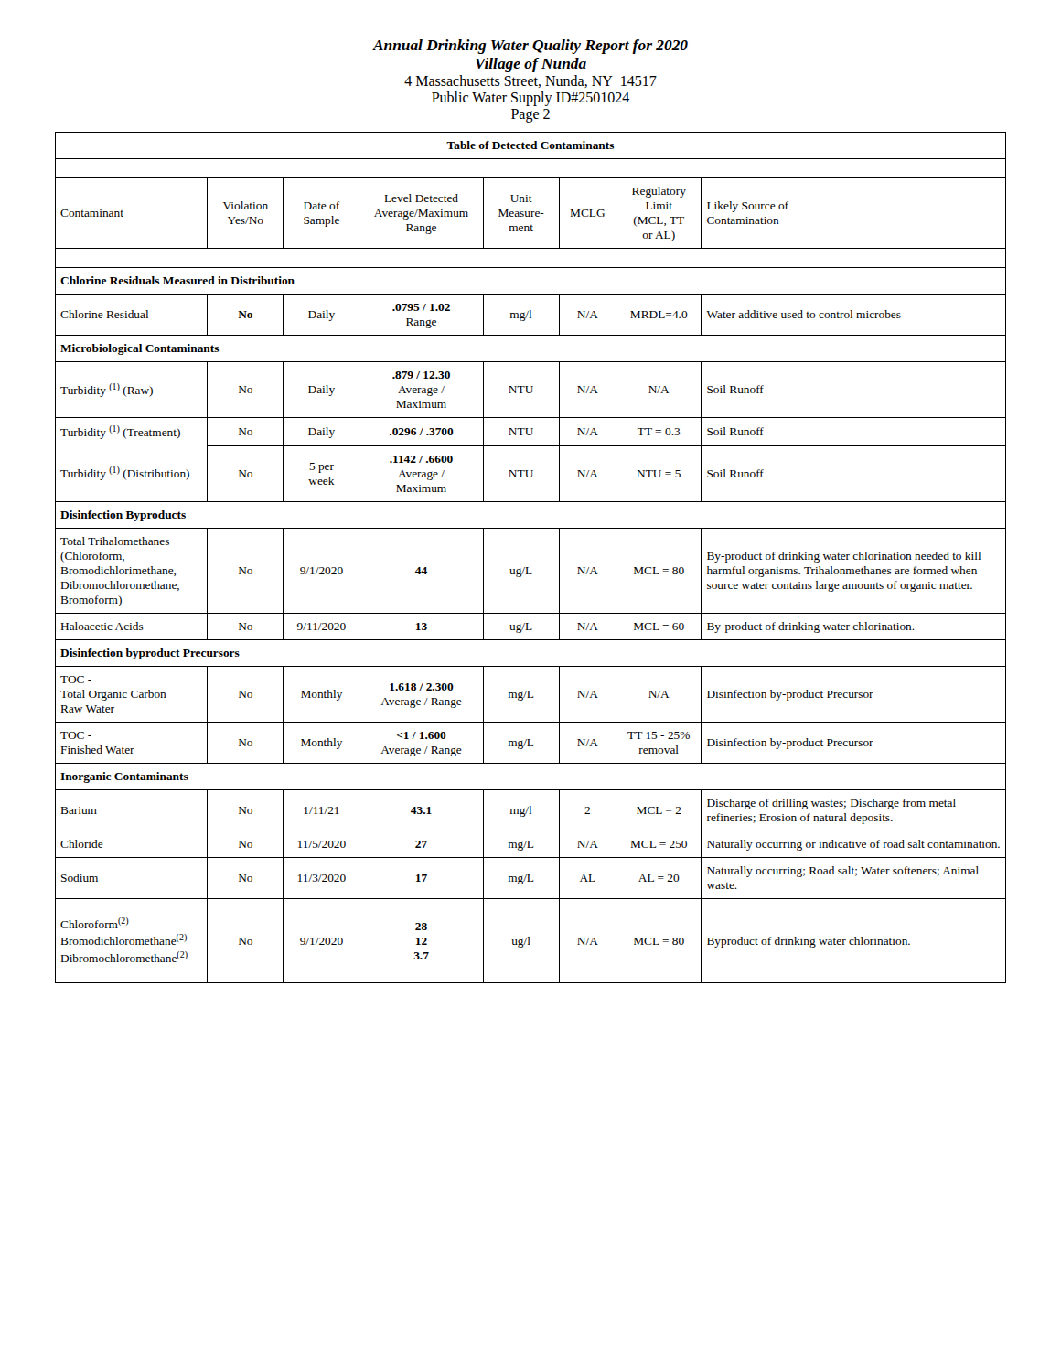Annual Drinking Water Quality Report for 2020
Village of Nunda
4 Massachusetts Street, Nunda, NY 14517
Public Water Supply ID#2501024
Page 2
| Table of Detected Contaminants |
| Contaminant | Violation Yes/No | Date of Sample | Level Detected Average/Maximum Range | Unit Measure- ment | MCLG | Regulatory Limit (MCL, TT or AL) | Likely Source of Contamination |
| Chlorine Residuals Measured in Distribution |
| Chlorine Residual | No | Daily | .0795 / 1.02 Range | mg/l | N/A | MRDL=4.0 | Water additive used to control microbes |
| Microbiological Contaminants |
| Turbidity (1) (Raw) | No | Daily | .879 / 12.30 Average / Maximum | NTU | N/A | N/A | Soil Runoff |
| Turbidity (1) (Treatment) | No | Daily | .0296 / .3700 | NTU | N/A | TT = 0.3 | Soil Runoff |
| Turbidity (1) (Distribution) | No | 5 per week | .1142 / .6600 Average / Maximum | NTU | N/A | NTU = 5 | Soil Runoff |
| Disinfection Byproducts |
| Total Trihalomethanes (Chloroform, Bromodichlorimethane, Dibromochloromethane, Bromoform) | No | 9/1/2020 | 44 | ug/L | N/A | MCL = 80 | By-product of drinking water chlorination needed to kill harmful organisms. Trihalonmethanes are formed when source water contains large amounts of organic matter. |
| Haloacetic Acids | No | 9/11/2020 | 13 | ug/L | N/A | MCL = 60 | By-product of drinking water chlorination. |
| Disinfection byproduct Precursors |
| TOC - Total Organic Carbon Raw Water | No | Monthly | 1.618 / 2.300 Average / Range | mg/L | N/A | N/A | Disinfection by-product Precursor |
| TOC - Finished Water | No | Monthly | <1 / 1.600 Average / Range | mg/L | N/A | TT 15 - 25% removal | Disinfection by-product Precursor |
| Inorganic Contaminants |
| Barium | No | 1/11/21 | 43.1 | mg/l | 2 | MCL = 2 | Discharge of drilling wastes; Discharge from metal refineries; Erosion of natural deposits. |
| Chloride | No | 11/5/2020 | 27 | mg/L | N/A | MCL = 250 | Naturally occurring or indicative of road salt contamination. |
| Sodium | No | 11/3/2020 | 17 | mg/L | AL | AL = 20 | Naturally occurring; Road salt; Water softeners; Animal waste. |
| Chloroform (2) Bromodichloromethane (2) Dibromochloromethane (2) | No | 9/1/2020 | 28 12 3.7 | ug/l | N/A | MCL = 80 | Byproduct of drinking water chlorination. |